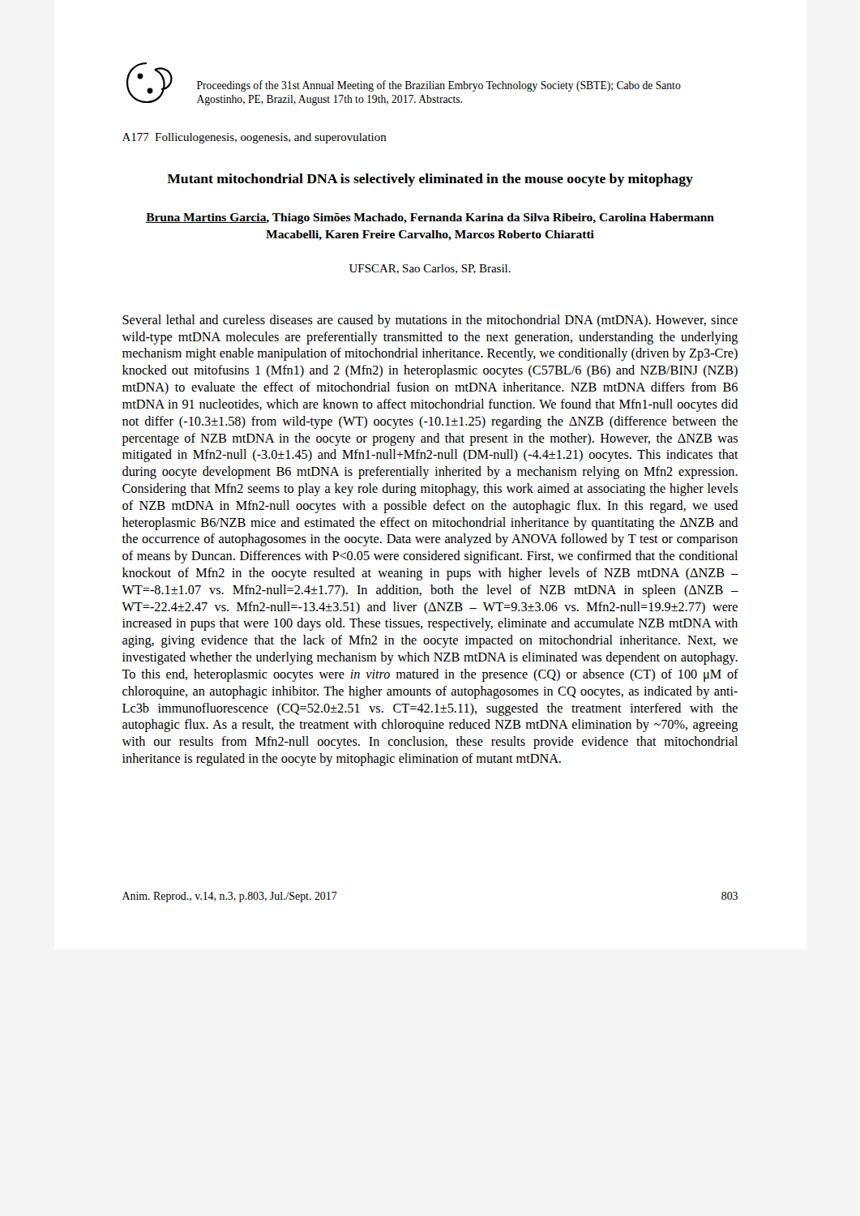Proceedings of the 31st Annual Meeting of the Brazilian Embryo Technology Society (SBTE); Cabo de Santo
Agostinho, PE, Brazil, August 17th to 19th, 2017. Abstracts.
A177 Folliculogenesis, oogenesis, and superovulation
Mutant mitochondrial DNA is selectively eliminated in the mouse oocyte by mitophagy
Bruna Martins Garcia, Thiago Simões Machado, Fernanda Karina da Silva Ribeiro, Carolina Habermann
Macabelli, Karen Freire Carvalho, Marcos Roberto Chiaratti
UFSCAR, Sao Carlos, SP, Brasil.
Several lethal and cureless diseases are caused by mutations in the mitochondrial DNA (mtDNA). However, since wild-type mtDNA molecules are preferentially transmitted to the next generation, understanding the underlying mechanism might enable manipulation of mitochondrial inheritance. Recently, we conditionally (driven by Zp3-Cre) knocked out mitofusins 1 (Mfn1) and 2 (Mfn2) in heteroplasmic oocytes (C57BL/6 (B6) and NZB/BINJ (NZB) mtDNA) to evaluate the effect of mitochondrial fusion on mtDNA inheritance. NZB mtDNA differs from B6 mtDNA in 91 nucleotides, which are known to affect mitochondrial function. We found that Mfn1-null oocytes did not differ (-10.3±1.58) from wild-type (WT) oocytes (-10.1±1.25) regarding the ΔNZB (difference between the percentage of NZB mtDNA in the oocyte or progeny and that present in the mother). However, the ΔNZB was mitigated in Mfn2-null (-3.0±1.45) and Mfn1-null+Mfn2-null (DM-null) (-4.4±1.21) oocytes. This indicates that during oocyte development B6 mtDNA is preferentially inherited by a mechanism relying on Mfn2 expression. Considering that Mfn2 seems to play a key role during mitophagy, this work aimed at associating the higher levels of NZB mtDNA in Mfn2-null oocytes with a possible defect on the autophagic flux. In this regard, we used heteroplasmic B6/NZB mice and estimated the effect on mitochondrial inheritance by quantitating the ΔNZB and the occurrence of autophagosomes in the oocyte. Data were analyzed by ANOVA followed by T test or comparison of means by Duncan. Differences with P<0.05 were considered significant. First, we confirmed that the conditional knockout of Mfn2 in the oocyte resulted at weaning in pups with higher levels of NZB mtDNA (ΔNZB – WT=-8.1±1.07 vs. Mfn2-null=2.4±1.77). In addition, both the level of NZB mtDNA in spleen (ΔNZB – WT=-22.4±2.47 vs. Mfn2-null=-13.4±3.51) and liver (ΔNZB – WT=9.3±3.06 vs. Mfn2-null=19.9±2.77) were increased in pups that were 100 days old. These tissues, respectively, eliminate and accumulate NZB mtDNA with aging, giving evidence that the lack of Mfn2 in the oocyte impacted on mitochondrial inheritance. Next, we investigated whether the underlying mechanism by which NZB mtDNA is eliminated was dependent on autophagy. To this end, heteroplasmic oocytes were in vitro matured in the presence (CQ) or absence (CT) of 100 μM of chloroquine, an autophagic inhibitor. The higher amounts of autophagosomes in CQ oocytes, as indicated by anti-Lc3b immunofluorescence (CQ=52.0±2.51 vs. CT=42.1±5.11), suggested the treatment interfered with the autophagic flux. As a result, the treatment with chloroquine reduced NZB mtDNA elimination by ~70%, agreeing with our results from Mfn2-null oocytes. In conclusion, these results provide evidence that mitochondrial inheritance is regulated in the oocyte by mitophagic elimination of mutant mtDNA.
Anim. Reprod., v.14, n.3, p.803, Jul./Sept. 2017 803